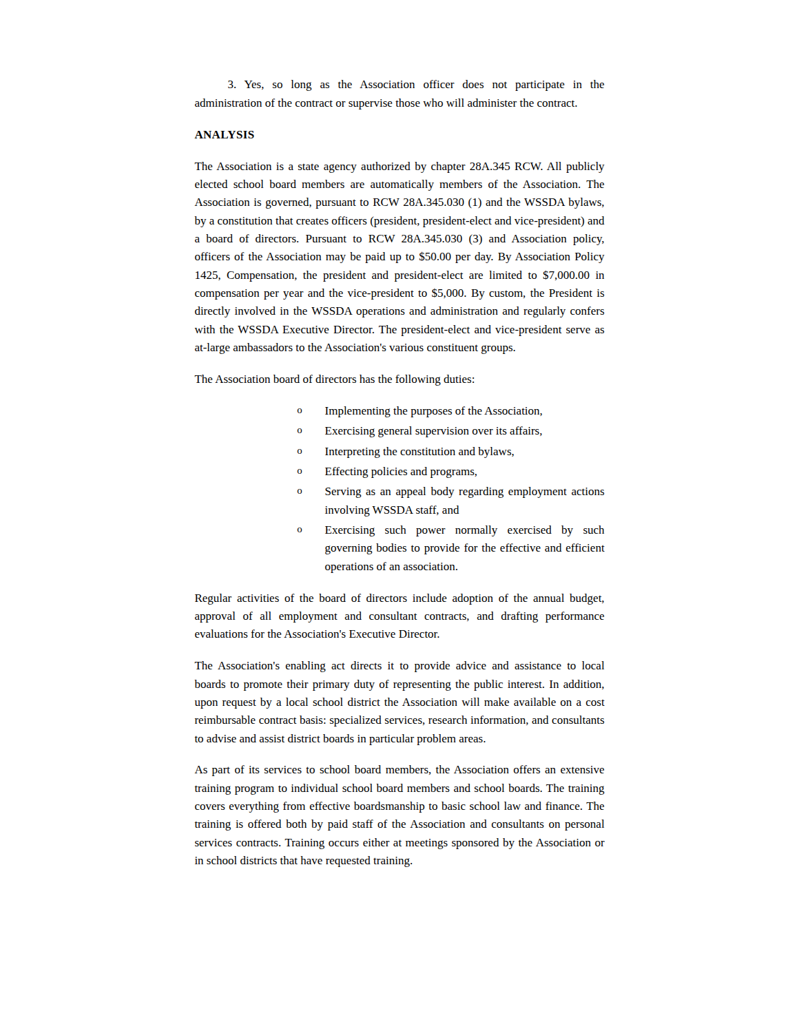3. Yes, so long as the Association officer does not participate in the administration of the contract or supervise those who will administer the contract.
ANALYSIS
The Association is a state agency authorized by chapter 28A.345 RCW. All publicly elected school board members are automatically members of the Association. The Association is governed, pursuant to RCW 28A.345.030 (1) and the WSSDA bylaws, by a constitution that creates officers (president, president-elect and vice-president) and a board of directors. Pursuant to RCW 28A.345.030 (3) and Association policy, officers of the Association may be paid up to $50.00 per day. By Association Policy 1425, Compensation, the president and president-elect are limited to $7,000.00 in compensation per year and the vice-president to $5,000. By custom, the President is directly involved in the WSSDA operations and administration and regularly confers with the WSSDA Executive Director. The president-elect and vice-president serve as at-large ambassadors to the Association's various constituent groups.
The Association board of directors has the following duties:
Implementing the purposes of the Association,
Exercising general supervision over its affairs,
Interpreting the constitution and bylaws,
Effecting policies and programs,
Serving as an appeal body regarding employment actions involving WSSDA staff, and
Exercising such power normally exercised by such governing bodies to provide for the effective and efficient operations of an association.
Regular activities of the board of directors include adoption of the annual budget, approval of all employment and consultant contracts, and drafting performance evaluations for the Association's Executive Director.
The Association's enabling act directs it to provide advice and assistance to local boards to promote their primary duty of representing the public interest. In addition, upon request by a local school district the Association will make available on a cost reimbursable contract basis: specialized services, research information, and consultants to advise and assist district boards in particular problem areas.
As part of its services to school board members, the Association offers an extensive training program to individual school board members and school boards. The training covers everything from effective boardsmanship to basic school law and finance. The training is offered both by paid staff of the Association and consultants on personal services contracts. Training occurs either at meetings sponsored by the Association or in school districts that have requested training.